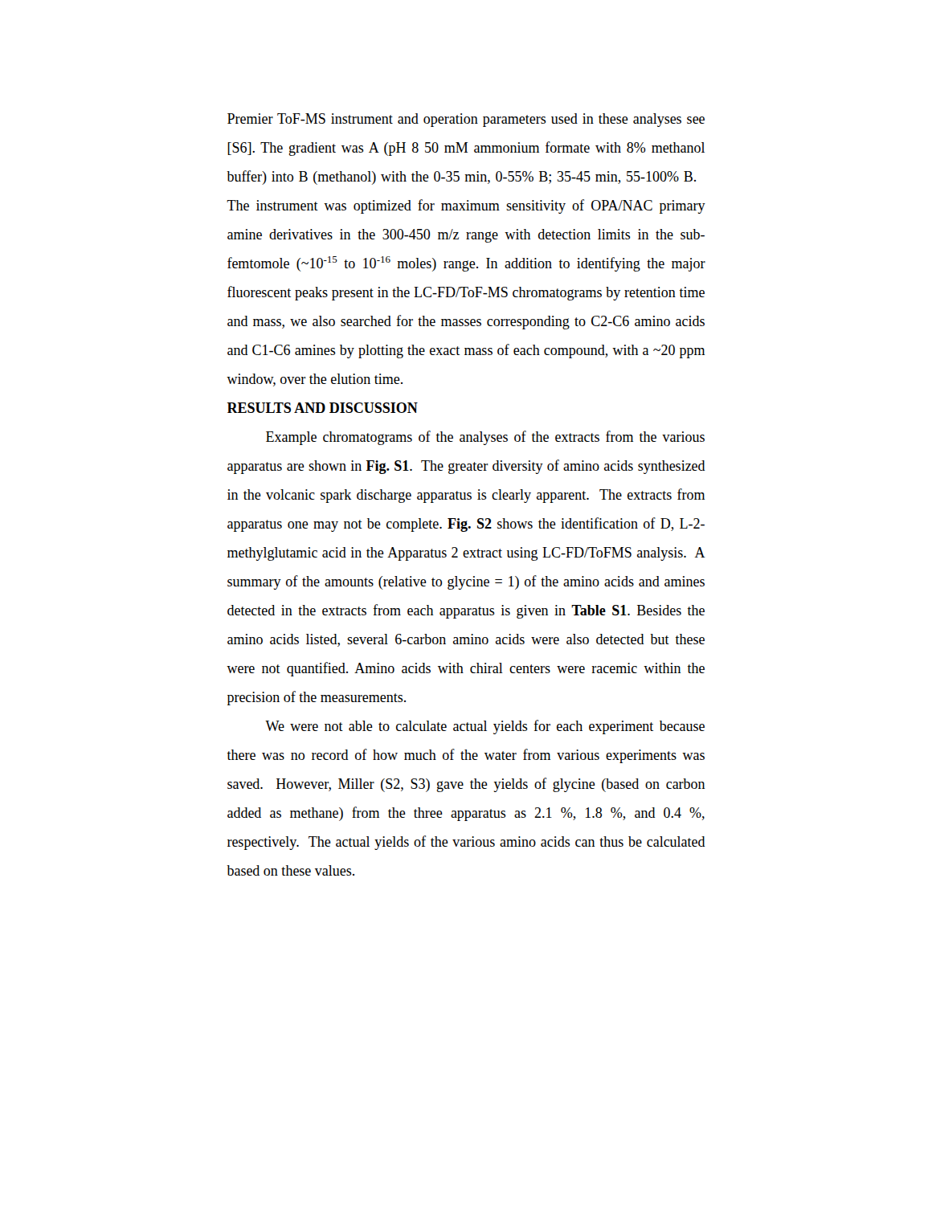Premier ToF-MS instrument and operation parameters used in these analyses see [S6]. The gradient was A (pH 8 50 mM ammonium formate with 8% methanol buffer) into B (methanol) with the 0-35 min, 0-55% B; 35-45 min, 55-100% B. The instrument was optimized for maximum sensitivity of OPA/NAC primary amine derivatives in the 300-450 m/z range with detection limits in the sub-femtomole (~10-15 to 10-16 moles) range. In addition to identifying the major fluorescent peaks present in the LC-FD/ToF-MS chromatograms by retention time and mass, we also searched for the masses corresponding to C2-C6 amino acids and C1-C6 amines by plotting the exact mass of each compound, with a ~20 ppm window, over the elution time.
RESULTS AND DISCUSSION
Example chromatograms of the analyses of the extracts from the various apparatus are shown in Fig. S1. The greater diversity of amino acids synthesized in the volcanic spark discharge apparatus is clearly apparent. The extracts from apparatus one may not be complete. Fig. S2 shows the identification of D, L-2-methylglutamic acid in the Apparatus 2 extract using LC-FD/ToFMS analysis. A summary of the amounts (relative to glycine = 1) of the amino acids and amines detected in the extracts from each apparatus is given in Table S1. Besides the amino acids listed, several 6-carbon amino acids were also detected but these were not quantified. Amino acids with chiral centers were racemic within the precision of the measurements.
We were not able to calculate actual yields for each experiment because there was no record of how much of the water from various experiments was saved. However, Miller (S2, S3) gave the yields of glycine (based on carbon added as methane) from the three apparatus as 2.1 %, 1.8 %, and 0.4 %, respectively. The actual yields of the various amino acids can thus be calculated based on these values.